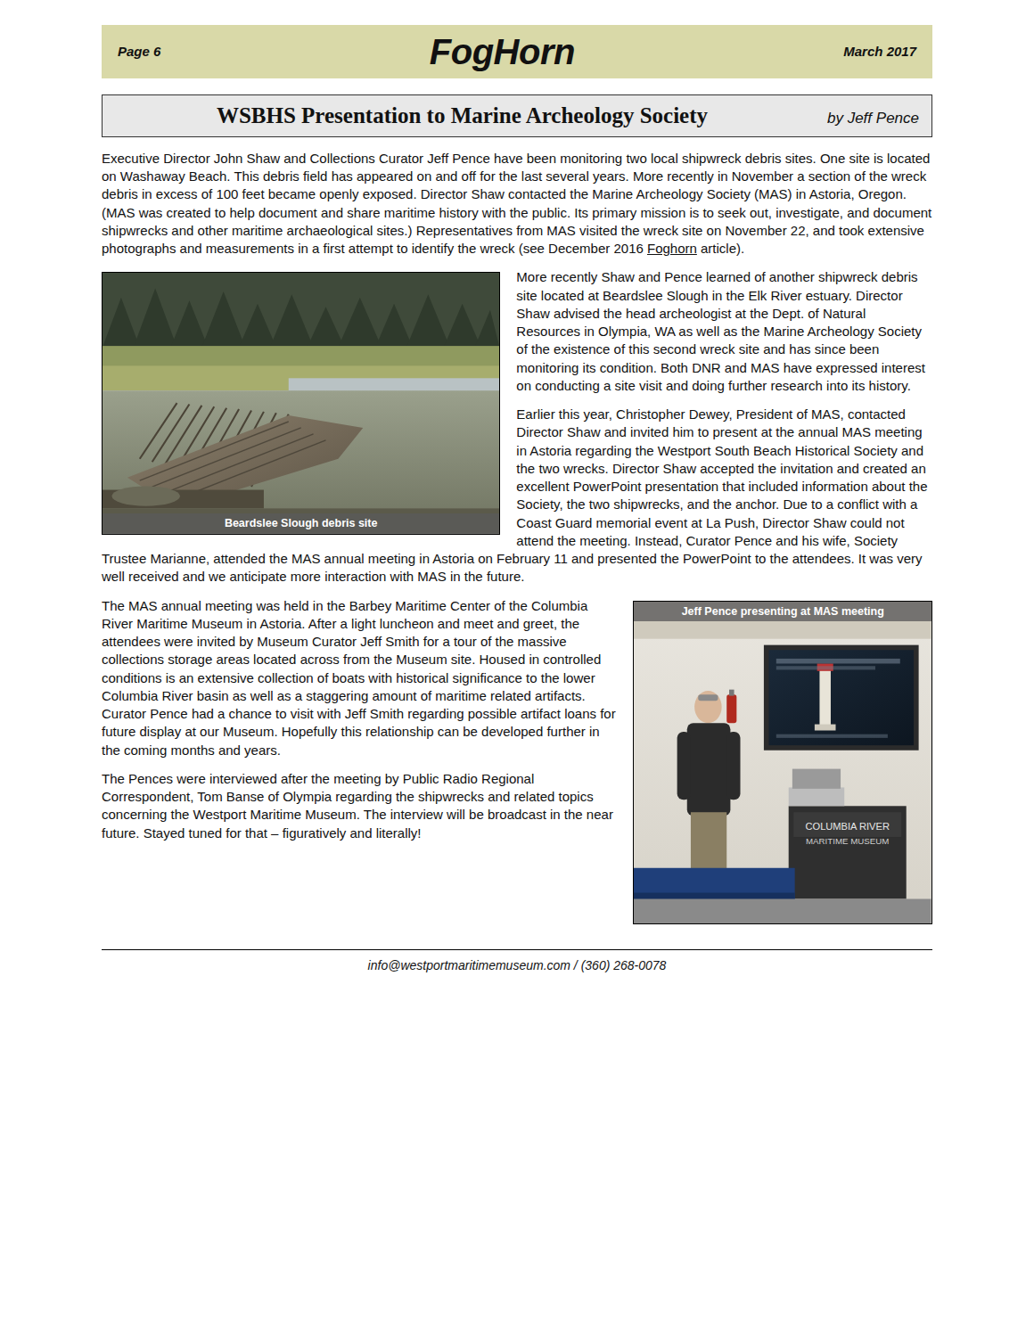Page 6
FogHorn
March 2017
WSBHS Presentation to Marine Archeology Society
by Jeff Pence
Executive Director John Shaw and Collections Curator Jeff Pence have been monitoring two local shipwreck debris sites. One site is located on Washaway Beach. This debris field has appeared on and off for the last several years. More recently in November a section of the wreck debris in excess of 100 feet became openly exposed. Director Shaw contacted the Marine Archeology Society (MAS) in Astoria, Oregon. (MAS was created to help document and share maritime history with the public. Its primary mission is to seek out, investigate, and document shipwrecks and other maritime archaeological sites.) Representatives from MAS visited the wreck site on November 22, and took extensive photographs and measurements in a first attempt to identify the wreck (see December 2016 Foghorn article).
Beardslee Slough debris site
More recently Shaw and Pence learned of another shipwreck debris site located at Beardslee Slough in the Elk River estuary. Director Shaw advised the head archeologist at the Dept. of Natural Resources in Olympia, WA as well as the Marine Archeology Society of the existence of this second wreck site and has since been monitoring its condition. Both DNR and MAS have expressed interest on conducting a site visit and doing further research into its history.
Earlier this year, Christopher Dewey, President of MAS, contacted Director Shaw and invited him to present at the annual MAS meeting in Astoria regarding the Westport South Beach Historical Society and the two wrecks. Director Shaw accepted the invitation and created an excellent PowerPoint presentation that included information about the Society, the two shipwrecks, and the anchor. Due to a conflict with a Coast Guard memorial event at La Push, Director Shaw could not attend the meeting. Instead, Curator Pence and his wife, Society Trustee Marianne, attended the MAS annual meeting in Astoria on February 11 and presented the PowerPoint to the attendees. It was very well received and we anticipate more interaction with MAS in the future.
COLUMBIA RIVER MARITIME MUSEUM
Jeff Pence presenting at MAS meeting
The MAS annual meeting was held in the Barbey Maritime Center of the Columbia River Maritime Museum in Astoria. After a light luncheon and meet and greet, the attendees were invited by Museum Curator Jeff Smith for a tour of the massive collections storage areas located across from the Museum site. Housed in controlled conditions is an extensive collection of boats with historical significance to the lower Columbia River basin as well as a staggering amount of maritime related artifacts. Curator Pence had a chance to visit with Jeff Smith regarding possible artifact loans for future display at our Museum. Hopefully this relationship can be developed further in the coming months and years.
The Pences were interviewed after the meeting by Public Radio Regional Correspondent, Tom Banse of Olympia regarding the shipwrecks and related topics concerning the Westport Maritime Museum. The interview will be broadcast in the near future. Stayed tuned for that – figuratively and literally!
info@westportmaritimemuseum.com / (360) 268-0078